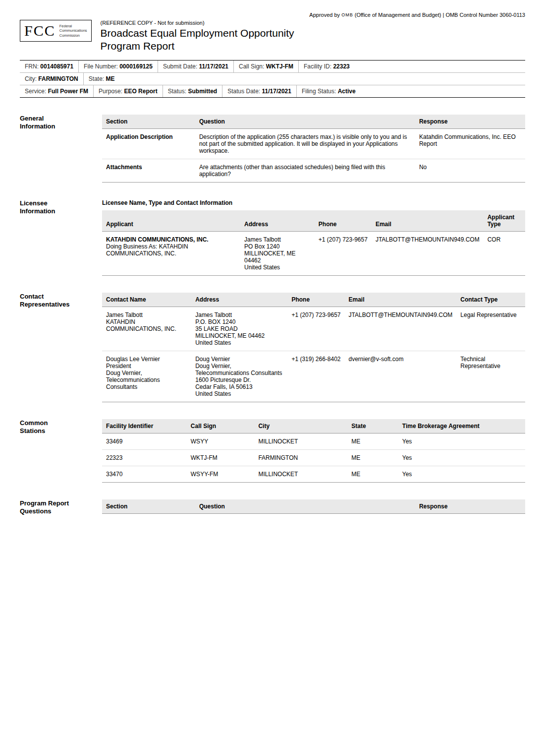Approved by OMB (Office of Management and Budget) | OMB Control Number 3060-0113
FCC
Federal
Communications
Commission
(REFERENCE COPY - Not for submission)
Broadcast Equal Employment Opportunity
Program Report
FRN: 0014085971
File Number: 0000169125
Submit Date: 11/17/2021
Call Sign: WKTJ-FM
Facility ID: 22323
City: FARMINGTON
State: ME
Service: Full Power FM
Purpose: EEO Report
Status: Submitted
Status Date: 11/17/2021
Filing Status: Active
General
Information
| Section | Question | Response |
| --- | --- | --- |
| Application Description | Description of the application (255 characters max.) is visible only to you and is not part of the submitted application. It will be displayed in your Applications workspace. | Katahdin Communications, Inc. EEO Report |
| Attachments | Are attachments (other than associated schedules) being filed with this application? | No |
Licensee
Information
Licensee Name, Type and Contact Information
| Applicant | Address | Phone | Email | Applicant Type |
| --- | --- | --- | --- | --- |
| KATAHDIN COMMUNICATIONS, INC. Doing Business As: KATAHDIN COMMUNICATIONS, INC. | James Talbott PO Box 1240 MILLINOCKET, ME 04462 United States | +1 (207) 723-9657 | JTALBOTT@THEMOUNTAIN949.COM | COR |
Contact
Representatives
| Contact Name | Address | Phone | Email | Contact Type |
| --- | --- | --- | --- | --- |
| James Talbott KATAHDIN COMMUNICATIONS, INC. | James Talbott P.O. BOX 1240 35 LAKE ROAD MILLINOCKET, ME 04462 United States | +1 (207) 723-9657 | JTALBOTT@THEMOUNTAIN949.COM | Legal Representative |
| Douglas Lee Vernier President Doug Vernier, Telecommunications Consultants | Doug Vernier Doug Vernier, Telecommunications Consultants 1600 Picturesque Dr. Cedar Falls, IA 50613 United States | +1 (319) 266-8402 | dvernier@v-soft.com | Technical Representative |
Common
Stations
| Facility Identifier | Call Sign | City | State | Time Brokerage Agreement |
| --- | --- | --- | --- | --- |
| 33469 | WSYY | MILLINOCKET | ME | Yes |
| 22323 | WKTJ-FM | FARMINGTON | ME | Yes |
| 33470 | WSYY-FM | MILLINOCKET | ME | Yes |
Program Report
Questions
| Section | Question | Response |
| --- | --- | --- |